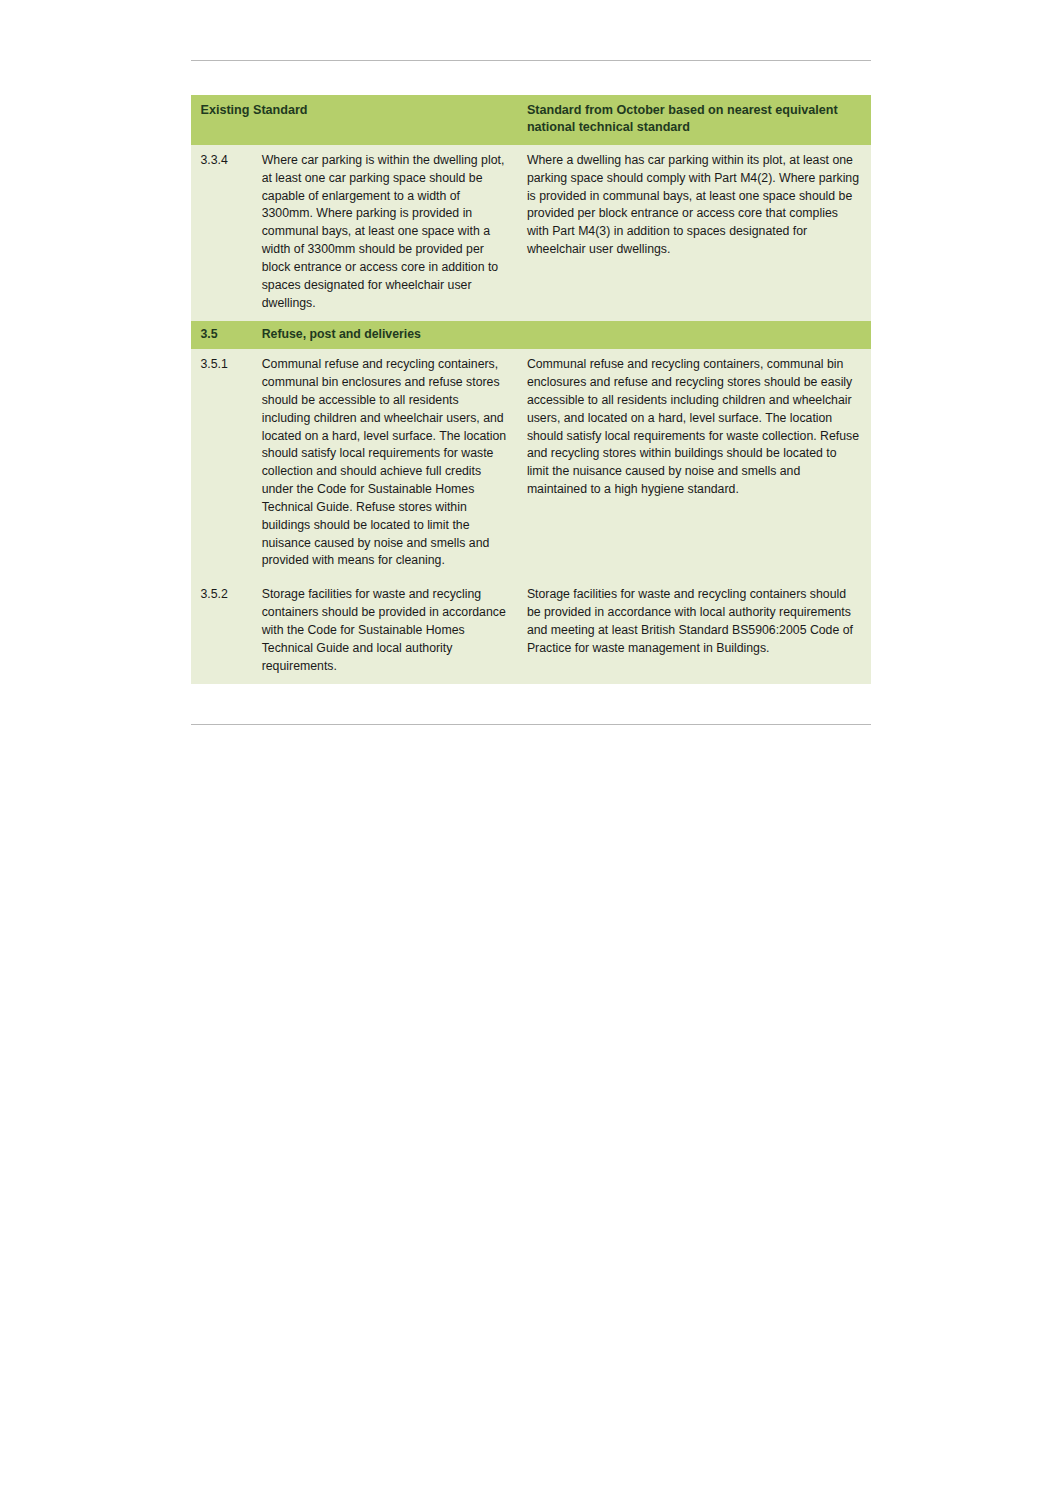| Existing Standard | Standard from October based on nearest equivalent national technical standard |
| --- | --- |
| 3.3.4 | Where car parking is within the dwelling plot, at least one car parking space should be capable of enlargement to a width of 3300mm. Where parking is provided in communal bays, at least one space with a width of 3300mm should be provided per block entrance or access core in addition to spaces designated for wheelchair user dwellings. | Where a dwelling has car parking within its plot, at least one parking space should comply with Part M4(2). Where parking is provided in communal bays, at least one space should be provided per block entrance or access core that complies with Part M4(3) in addition to spaces designated for wheelchair user dwellings. |
| 3.5 | Refuse, post and deliveries |
| 3.5.1 | Communal refuse and recycling containers, communal bin enclosures and refuse stores should be accessible to all residents including children and wheelchair users, and located on a hard, level surface. The location should satisfy local requirements for waste collection and should achieve full credits under the Code for Sustainable Homes Technical Guide. Refuse stores within buildings should be located to limit the nuisance caused by noise and smells and provided with means for cleaning. | Communal refuse and recycling containers, communal bin enclosures and refuse and recycling stores should be easily accessible to all residents including children and wheelchair users, and located on a hard, level surface. The location should satisfy local requirements for waste collection. Refuse and recycling stores within buildings should be located to limit the nuisance caused by noise and smells and maintained to a high hygiene standard. |
| 3.5.2 | Storage facilities for waste and recycling containers should be provided in accordance with the Code for Sustainable Homes Technical Guide and local authority requirements. | Storage facilities for waste and recycling containers should be provided in accordance with local authority requirements and meeting at least British Standard BS5906:2005 Code of Practice for waste management in Buildings. |